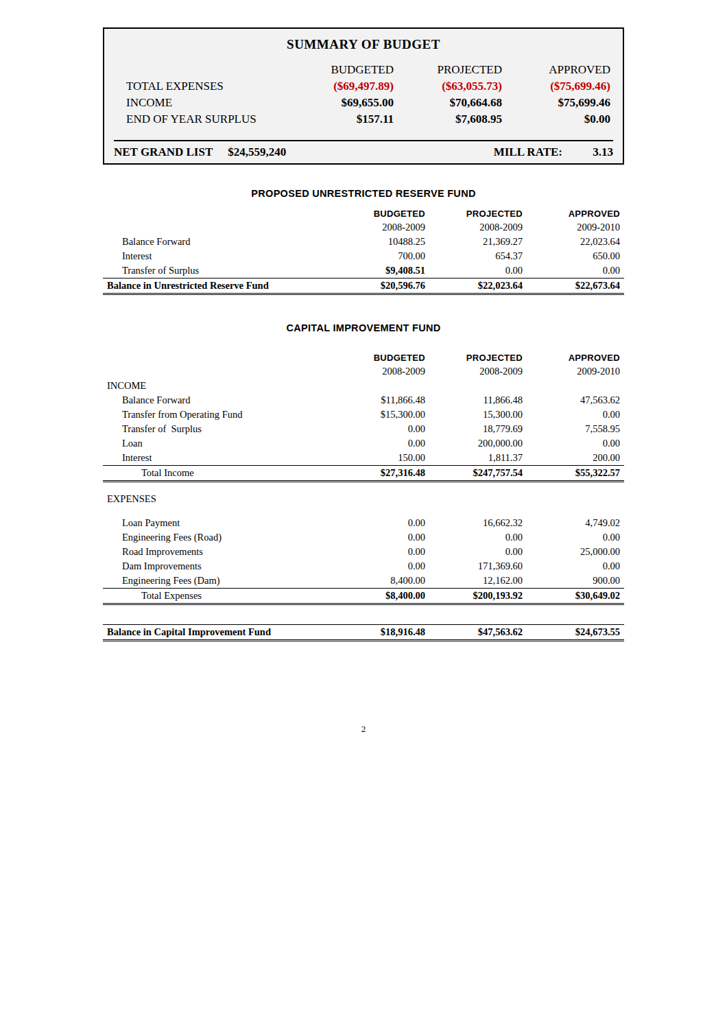SUMMARY OF BUDGET
| | BUDGETED | PROJECTED | APPROVED |
| TOTAL EXPENSES | ($69,497.89) | ($63,055.73) | ($75,699.46) |
| INCOME | $69,655.00 | $70,664.68 | $75,699.46 |
| END OF YEAR SURPLUS | $157.11 | $7,608.95 | $0.00 |
NET GRAND LIST $24,559,240
MILL RATE: 3.13
PROPOSED UNRESTRICTED RESERVE FUND
| | BUDGETED | PROJECTED | APPROVED |
| | 2008-2009 | 2008-2009 | 2009-2010 |
| Balance Forward | 10488.25 | 21,369.27 | 22,023.64 |
| Interest | 700.00 | 654.37 | 650.00 |
| Transfer of Surplus | $9,408.51 | 0.00 | 0.00 |
| Balance in Unrestricted Reserve Fund | $20,596.76 | $22,023.64 | $22,673.64 |
CAPITAL IMPROVEMENT FUND
| | BUDGETED | PROJECTED | APPROVED |
| | 2008-2009 | 2008-2009 | 2009-2010 |
| INCOME | | | |
| Balance Forward | $11,866.48 | 11,866.48 | 47,563.62 |
| Transfer from Operating Fund | $15,300.00 | 15,300.00 | 0.00 |
| Transfer of Surplus | 0.00 | 18,779.69 | 7,558.95 |
| Loan | 0.00 | 200,000.00 | 0.00 |
| Interest | 150.00 | 1,811.37 | 200.00 |
| Total Income | $27,316.48 | $247,757.54 | $55,322.57 |
| EXPENSES | | | |
| Loan Payment | 0.00 | 16,662.32 | 4,749.02 |
| Engineering Fees (Road) | 0.00 | 0.00 | 0.00 |
| Road Improvements | 0.00 | 0.00 | 25,000.00 |
| Dam Improvements | 0.00 | 171,369.60 | 0.00 |
| Engineering Fees (Dam) | 8,400.00 | 12,162.00 | 900.00 |
| Total Expenses | $8,400.00 | $200,193.92 | $30,649.02 |
| Balance in Capital Improvement Fund | $18,916.48 | $47,563.62 | $24,673.55 |
2